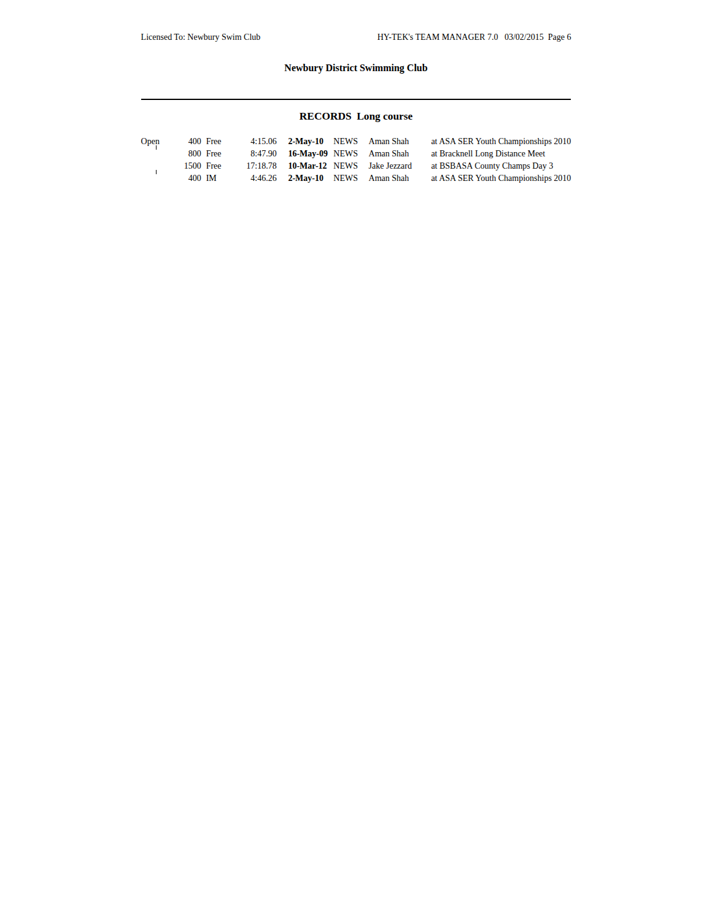Licensed To: Newbury Swim Club
HY-TEK's TEAM MANAGER 7.0 03/02/2015 Page 6
Newbury District Swimming Club
RECORDS Long course
| Open | 400 | Free | 4:15.06 | 2-May-10 | NEWS | Aman Shah | at ASA SER Youth Championships 2010 |
| | 800 | Free | 8:47.90 | 16-May-09 | NEWS | Aman Shah | at Bracknell Long Distance Meet |
| | 1500 | Free | 17:18.78 | 10-Mar-12 | NEWS | Jake Jezzard | at BSBASA County Champs Day 3 |
| | 400 | IM | 4:46.26 | 2-May-10 | NEWS | Aman Shah | at ASA SER Youth Championships 2010 |